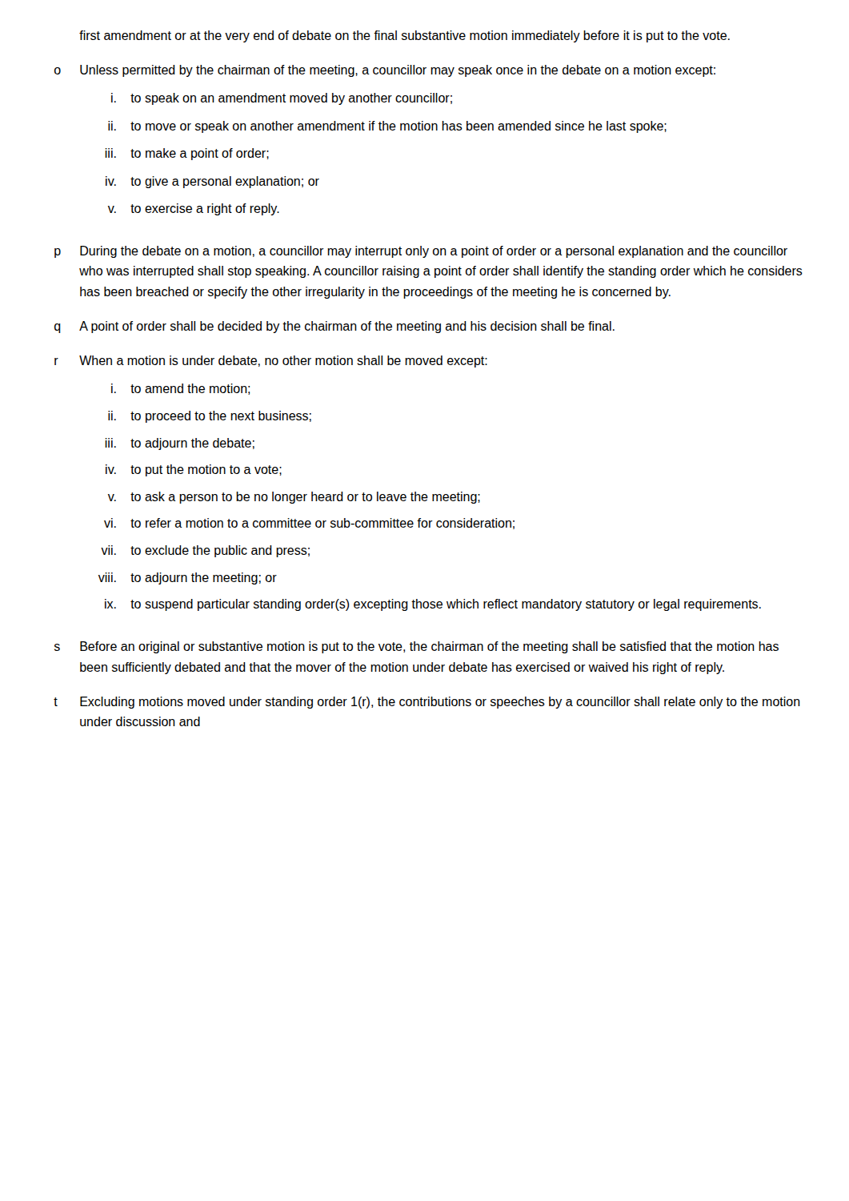first amendment or at the very end of debate on the final substantive motion immediately before it is put to the vote.
o
Unless permitted by the chairman of the meeting, a councillor may speak once in the debate on a motion except:
to speak on an amendment moved by another councillor;
to move or speak on another amendment if the motion has been amended since he last spoke;
to make a point of order;
to give a personal explanation; or
to exercise a right of reply.
p
During the debate on a motion, a councillor may interrupt only on a point of order or a personal explanation and the councillor who was interrupted shall stop speaking. A councillor raising a point of order shall identify the standing order which he considers has been breached or specify the other irregularity in the proceedings of the meeting he is concerned by.
q
A point of order shall be decided by the chairman of the meeting and his decision shall be final.
r
When a motion is under debate, no other motion shall be moved except:
to amend the motion;
to proceed to the next business;
to adjourn the debate;
to put the motion to a vote;
to ask a person to be no longer heard or to leave the meeting;
to refer a motion to a committee or sub-committee for consideration;
to exclude the public and press;
to adjourn the meeting; or
to suspend particular standing order(s) excepting those which reflect mandatory statutory or legal requirements.
s
Before an original or substantive motion is put to the vote, the chairman of the meeting shall be satisfied that the motion has been sufficiently debated and that the mover of the motion under debate has exercised or waived his right of reply.
t
Excluding motions moved under standing order 1(r), the contributions or speeches by a councillor shall relate only to the motion under discussion and